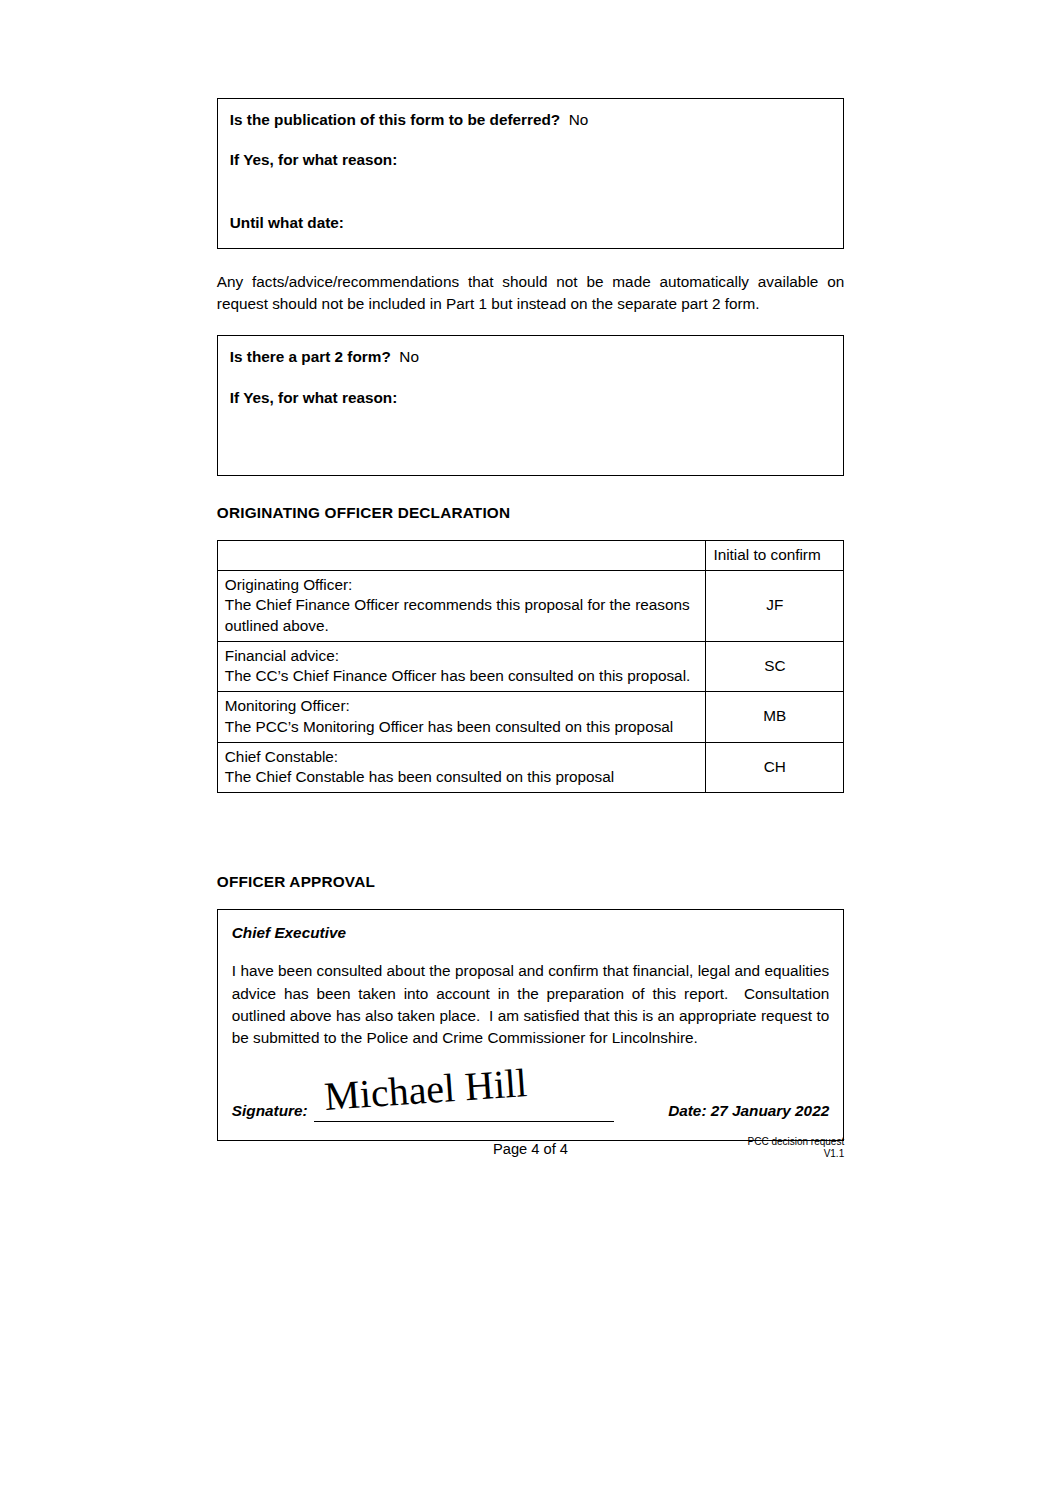Is the publication of this form to be deferred? No
If Yes, for what reason:
Until what date:
Any facts/advice/recommendations that should not be made automatically available on request should not be included in Part 1 but instead on the separate part 2 form.
Is there a part 2 form? No
If Yes, for what reason:
ORIGINATING OFFICER DECLARATION
| | Initial to confirm |
| --- | --- |
| Originating Officer: The Chief Finance Officer recommends this proposal for the reasons outlined above. | JF |
| Financial advice: The CC’s Chief Finance Officer has been consulted on this proposal. | SC |
| Monitoring Officer: The PCC’s Monitoring Officer has been consulted on this proposal | MB |
| Chief Constable: The Chief Constable has been consulted on this proposal | CH |
OFFICER APPROVAL
Chief Executive
I have been consulted about the proposal and confirm that financial, legal and equalities advice has been taken into account in the preparation of this report. Consultation outlined above has also taken place. I am satisfied that this is an appropriate request to be submitted to the Police and Crime Commissioner for Lincolnshire.
Signature: Michael Hill
Date: 27 January 2022
Page 4 of 4
PCC decision request
V1.1